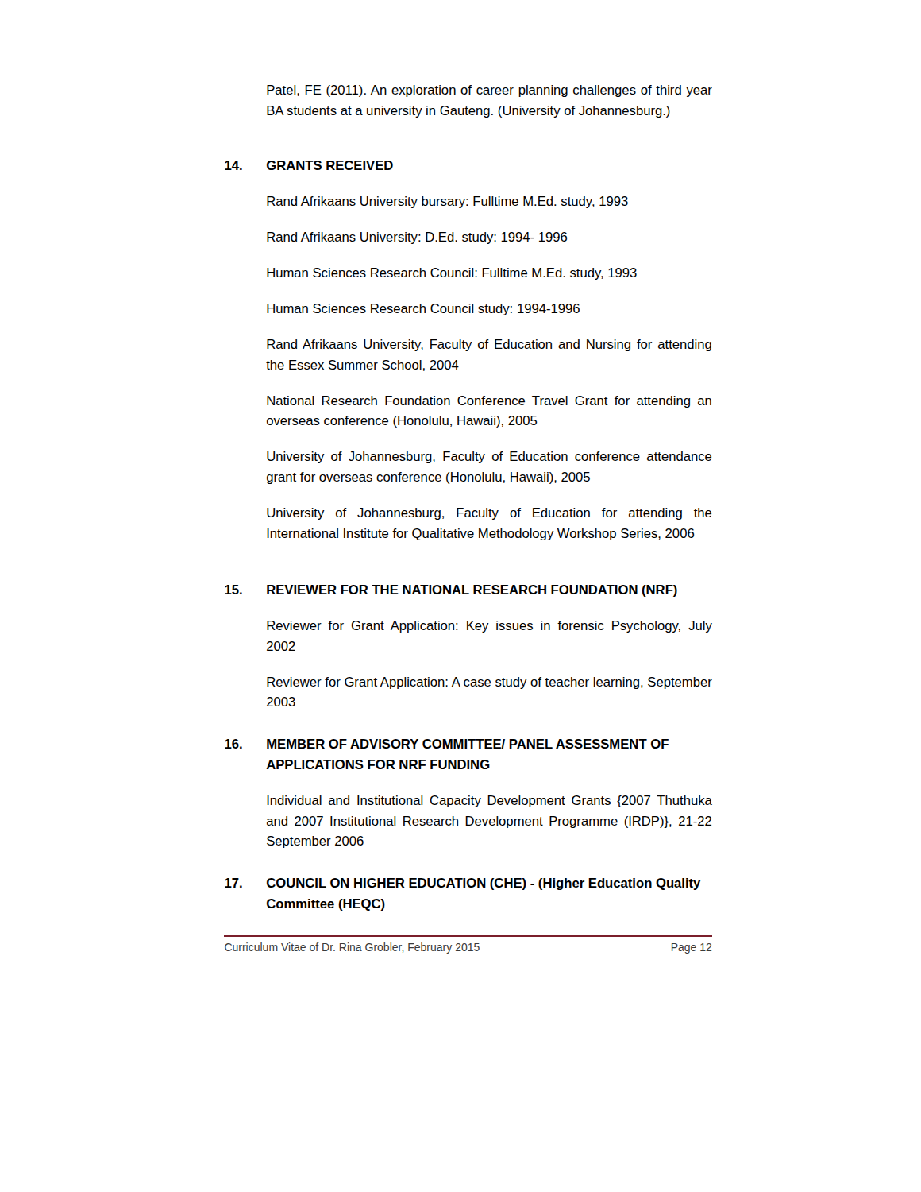Patel, FE (2011). An exploration of career planning challenges of third year BA students at a university in Gauteng. (University of Johannesburg.)
14. GRANTS RECEIVED
Rand Afrikaans University bursary: Fulltime M.Ed. study, 1993
Rand Afrikaans University: D.Ed. study: 1994- 1996
Human Sciences Research Council: Fulltime M.Ed. study, 1993
Human Sciences Research Council study: 1994-1996
Rand Afrikaans University, Faculty of Education and Nursing for attending the Essex Summer School, 2004
National Research Foundation Conference Travel Grant for attending an overseas conference (Honolulu, Hawaii), 2005
University of Johannesburg, Faculty of Education conference attendance grant for overseas conference (Honolulu, Hawaii), 2005
University of Johannesburg, Faculty of Education for attending the International Institute for Qualitative Methodology Workshop Series, 2006
15. REVIEWER FOR THE NATIONAL RESEARCH FOUNDATION (NRF)
Reviewer for Grant Application: Key issues in forensic Psychology, July 2002
Reviewer for Grant Application: A case study of teacher learning, September 2003
16. MEMBER OF ADVISORY COMMITTEE/ PANEL ASSESSMENT OF APPLICATIONS FOR NRF FUNDING
Individual and Institutional Capacity Development Grants {2007 Thuthuka and 2007 Institutional Research Development Programme (IRDP)}, 21-22 September 2006
17. COUNCIL ON HIGHER EDUCATION (CHE) - (Higher Education Quality Committee (HEQC)
Curriculum Vitae of Dr. Rina Grobler, February 2015 Page 12